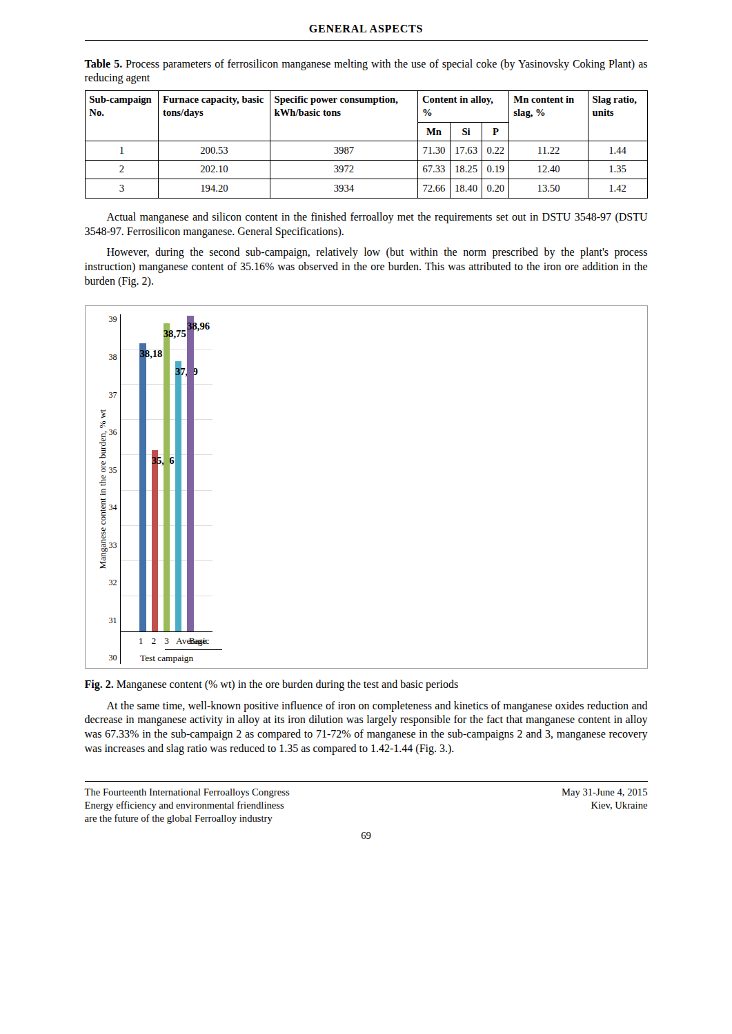GENERAL ASPECTS
Table 5. Process parameters of ferrosilicon manganese melting with the use of special coke (by Yasinovsky Coking Plant) as reducing agent
| Sub-campaign No. | Furnace capacity, basic tons/days | Specific power consumption, kWh/basic tons | Content in alloy, % | Mn content in slag, % | Slag ratio, units |
| --- | --- | --- | --- | --- | --- |
| Mn | Si | P |
| 1 | 200.53 | 3987 | 71.30 | 17.63 | 0.22 | 11.22 | 1.44 |
| 2 | 202.10 | 3972 | 67.33 | 18.25 | 0.19 | 12.40 | 1.35 |
| 3 | 194.20 | 3934 | 72.66 | 18.40 | 0.20 | 13.50 | 1.42 |
Actual manganese and silicon content in the finished ferroalloy met the requirements set out in DSTU 3548-97 (DSTU 3548-97. Ferrosilicon manganese. General Specifications).
However, during the second sub-campaign, relatively low (but within the norm prescribed by the plant's process instruction) manganese content of 35.16% was observed in the ore burden. This was attributed to the iron ore addition in the burden (Fig. 2).
Manganese content in the ore burden, % wt
39
38
37
36
35
34
33
32
31
30
38,18
35,16
38,75
37,69
38,96
1
2
3
Average
Basic
Test campaign
Fig. 2. Manganese content (% wt) in the ore burden during the test and basic periods
At the same time, well-known positive influence of iron on completeness and kinetics of manganese oxides reduction and decrease in manganese activity in alloy at its iron dilution was largely responsible for the fact that manganese content in alloy was 67.33% in the sub-campaign 2 as compared to 71-72% of manganese in the sub-campaigns 2 and 3, manganese recovery was increases and slag ratio was reduced to 1.35 as compared to 1.42-1.44 (Fig. 3.).
The Fourteenth International Ferroalloys Congress
May 31-June 4, 2015
Energy efficiency and environmental friendliness
Kiev, Ukraine
are the future of the global Ferroalloy industry
69